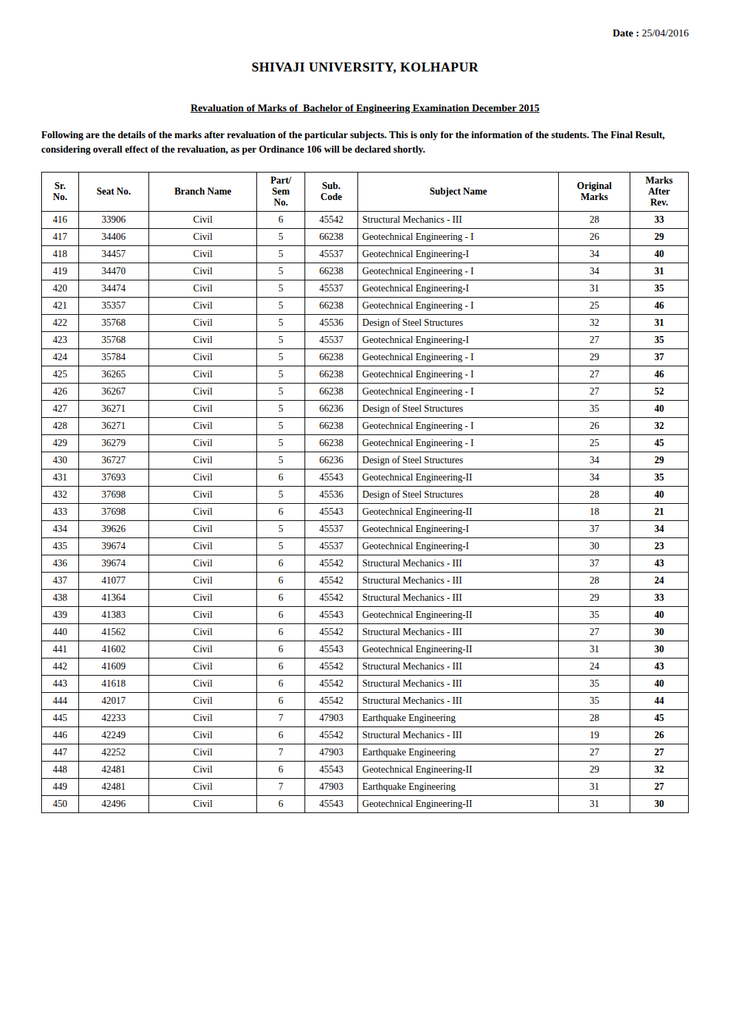Date : 25/04/2016
SHIVAJI UNIVERSITY, KOLHAPUR
Revaluation of Marks of Bachelor of Engineering Examination December 2015
Following are the details of the marks after revaluation of the particular subjects. This is only for the information of the students. The Final Result, considering overall effect of the revaluation, as per Ordinance 106 will be declared shortly.
| Sr. No. | Seat No. | Branch Name | Part/ Sem No. | Sub. Code | Subject Name | Original Marks | Marks After Rev. |
| --- | --- | --- | --- | --- | --- | --- | --- |
| 416 | 33906 | Civil | 6 | 45542 | Structural Mechanics - III | 28 | 33 |
| 417 | 34406 | Civil | 5 | 66238 | Geotechnical Engineering - I | 26 | 29 |
| 418 | 34457 | Civil | 5 | 45537 | Geotechnical Engineering-I | 34 | 40 |
| 419 | 34470 | Civil | 5 | 66238 | Geotechnical Engineering - I | 34 | 31 |
| 420 | 34474 | Civil | 5 | 45537 | Geotechnical Engineering-I | 31 | 35 |
| 421 | 35357 | Civil | 5 | 66238 | Geotechnical Engineering - I | 25 | 46 |
| 422 | 35768 | Civil | 5 | 45536 | Design of Steel Structures | 32 | 31 |
| 423 | 35768 | Civil | 5 | 45537 | Geotechnical Engineering-I | 27 | 35 |
| 424 | 35784 | Civil | 5 | 66238 | Geotechnical Engineering - I | 29 | 37 |
| 425 | 36265 | Civil | 5 | 66238 | Geotechnical Engineering - I | 27 | 46 |
| 426 | 36267 | Civil | 5 | 66238 | Geotechnical Engineering - I | 27 | 52 |
| 427 | 36271 | Civil | 5 | 66236 | Design of Steel Structures | 35 | 40 |
| 428 | 36271 | Civil | 5 | 66238 | Geotechnical Engineering - I | 26 | 32 |
| 429 | 36279 | Civil | 5 | 66238 | Geotechnical Engineering - I | 25 | 45 |
| 430 | 36727 | Civil | 5 | 66236 | Design of Steel Structures | 34 | 29 |
| 431 | 37693 | Civil | 6 | 45543 | Geotechnical Engineering-II | 34 | 35 |
| 432 | 37698 | Civil | 5 | 45536 | Design of Steel Structures | 28 | 40 |
| 433 | 37698 | Civil | 6 | 45543 | Geotechnical Engineering-II | 18 | 21 |
| 434 | 39626 | Civil | 5 | 45537 | Geotechnical Engineering-I | 37 | 34 |
| 435 | 39674 | Civil | 5 | 45537 | Geotechnical Engineering-I | 30 | 23 |
| 436 | 39674 | Civil | 6 | 45542 | Structural Mechanics - III | 37 | 43 |
| 437 | 41077 | Civil | 6 | 45542 | Structural Mechanics - III | 28 | 24 |
| 438 | 41364 | Civil | 6 | 45542 | Structural Mechanics - III | 29 | 33 |
| 439 | 41383 | Civil | 6 | 45543 | Geotechnical Engineering-II | 35 | 40 |
| 440 | 41562 | Civil | 6 | 45542 | Structural Mechanics - III | 27 | 30 |
| 441 | 41602 | Civil | 6 | 45543 | Geotechnical Engineering-II | 31 | 30 |
| 442 | 41609 | Civil | 6 | 45542 | Structural Mechanics - III | 24 | 43 |
| 443 | 41618 | Civil | 6 | 45542 | Structural Mechanics - III | 35 | 40 |
| 444 | 42017 | Civil | 6 | 45542 | Structural Mechanics - III | 35 | 44 |
| 445 | 42233 | Civil | 7 | 47903 | Earthquake Engineering | 28 | 45 |
| 446 | 42249 | Civil | 6 | 45542 | Structural Mechanics - III | 19 | 26 |
| 447 | 42252 | Civil | 7 | 47903 | Earthquake Engineering | 27 | 27 |
| 448 | 42481 | Civil | 6 | 45543 | Geotechnical Engineering-II | 29 | 32 |
| 449 | 42481 | Civil | 7 | 47903 | Earthquake Engineering | 31 | 27 |
| 450 | 42496 | Civil | 6 | 45543 | Geotechnical Engineering-II | 31 | 30 |